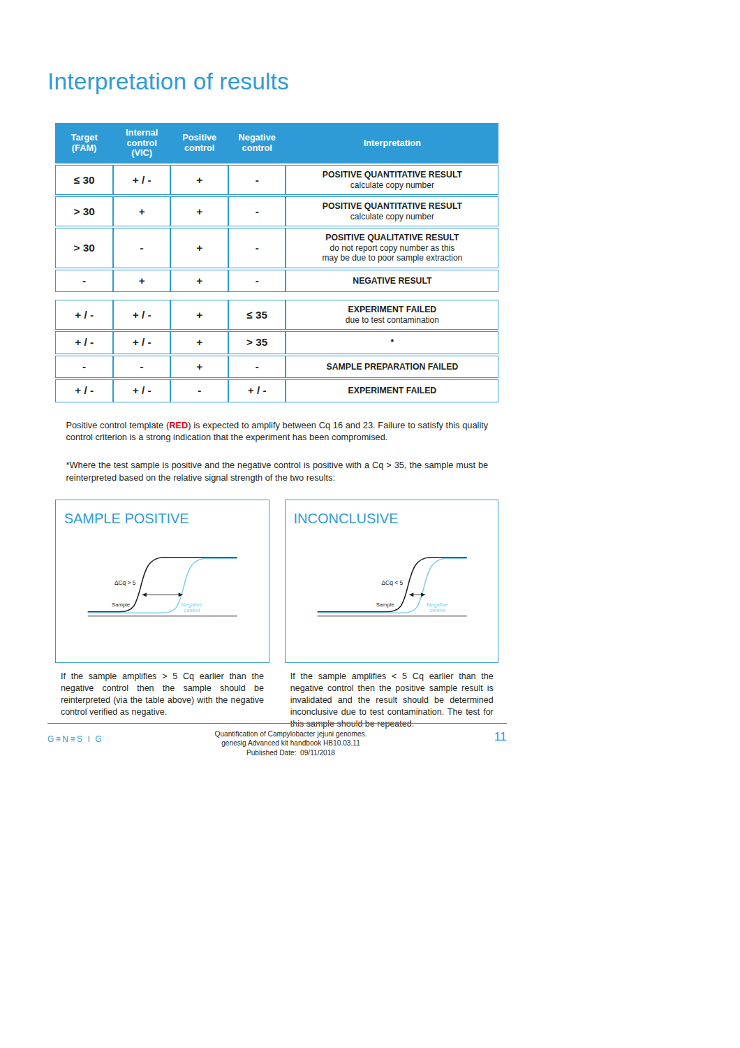Interpretation of results
| Target (FAM) | Internal control (VIC) | Positive control | Negative control | Interpretation |
| --- | --- | --- | --- | --- |
| ≤ 30 | + / - | + | - | POSITIVE QUANTITATIVE RESULT calculate copy number |
| > 30 | + | + | - | POSITIVE QUANTITATIVE RESULT calculate copy number |
| > 30 | - | + | - | POSITIVE QUALITATIVE RESULT do not report copy number as this may be due to poor sample extraction |
| - | + | + | - | NEGATIVE RESULT |
| + / - | + / - | + | ≤ 35 | EXPERIMENT FAILED due to test contamination |
| + / - | + / - | + | > 35 | * |
| - | - | + | - | SAMPLE PREPARATION FAILED |
| + / - | + / - | - | + / - | EXPERIMENT FAILED |
Positive control template (RED) is expected to amplify between Cq 16 and 23. Failure to satisfy this quality control criterion is a strong indication that the experiment has been compromised.
*Where the test sample is positive and the negative control is positive with a Cq > 35, the sample must be reinterpreted based on the relative signal strength of the two results:
SAMPLE POSITIVE
ΔCq > 5 Sample Negative control
If the sample amplifies > 5 Cq earlier than the negative control then the sample should be reinterpreted (via the table above) with the negative control verified as negative.
INCONCLUSIVE
ΔCq < 5 Sample Negative control
If the sample amplifies < 5 Cq earlier than the negative control then the positive sample result is invalidated and the result should be determined inconclusive due to test contamination. The test for this sample should be repeated.
G≡N≡S I G
Quantification of Campylobacter jejuni genomes.
genesig Advanced kit handbook HB10.03.11
Published Date: 09/11/2018
11